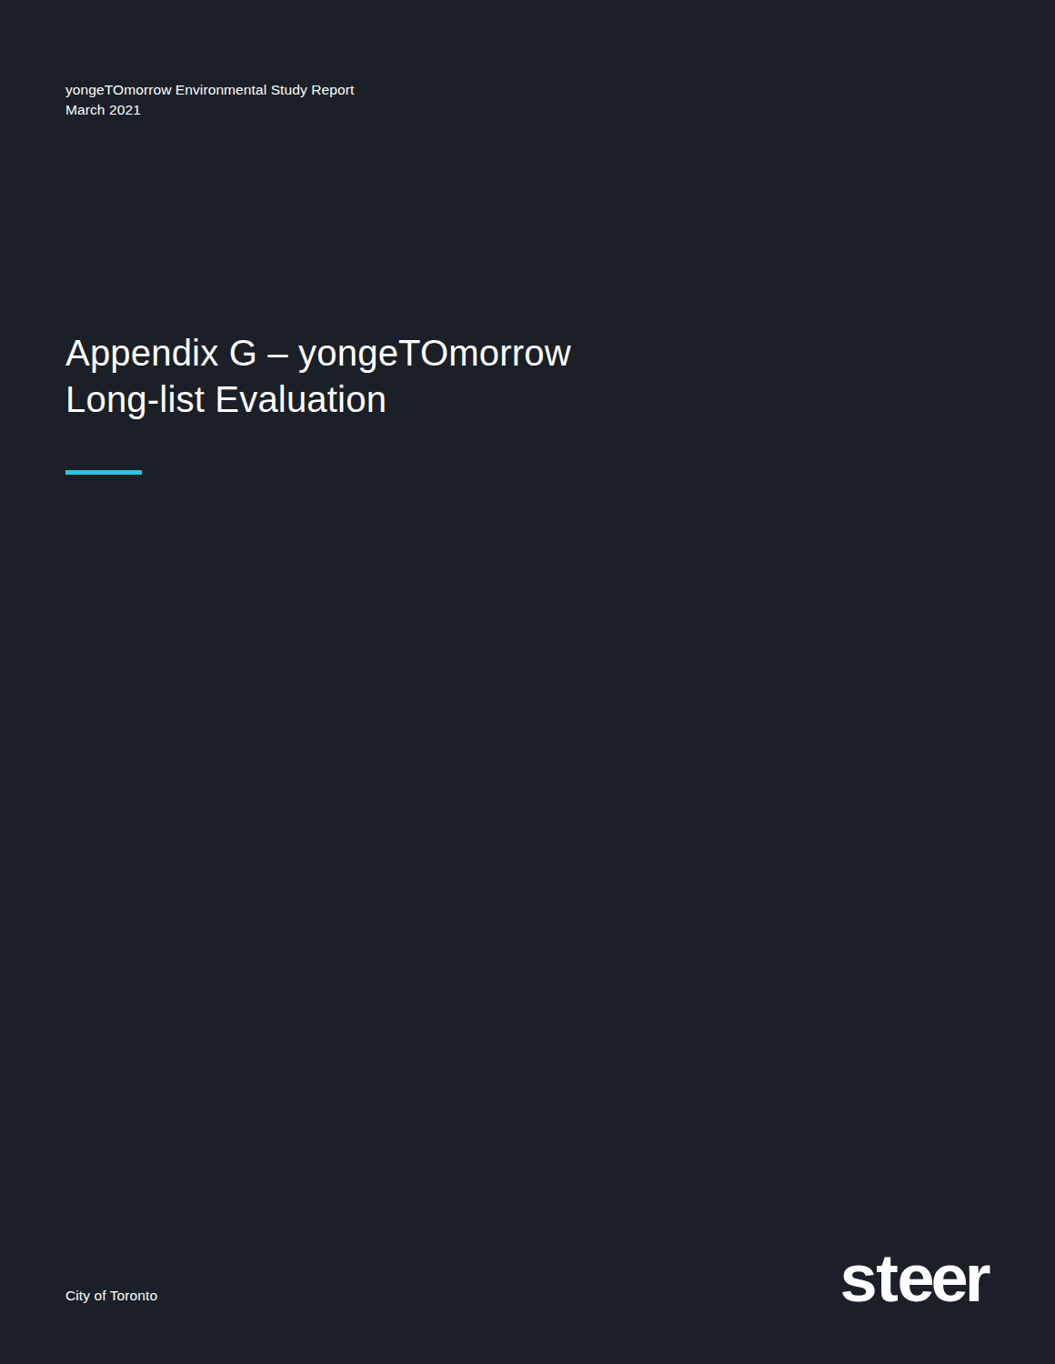yongeTOmorrow Environmental Study Report
March 2021
Appendix G – yongeTOmorrow
Long-list Evaluation
City of Toronto
steer